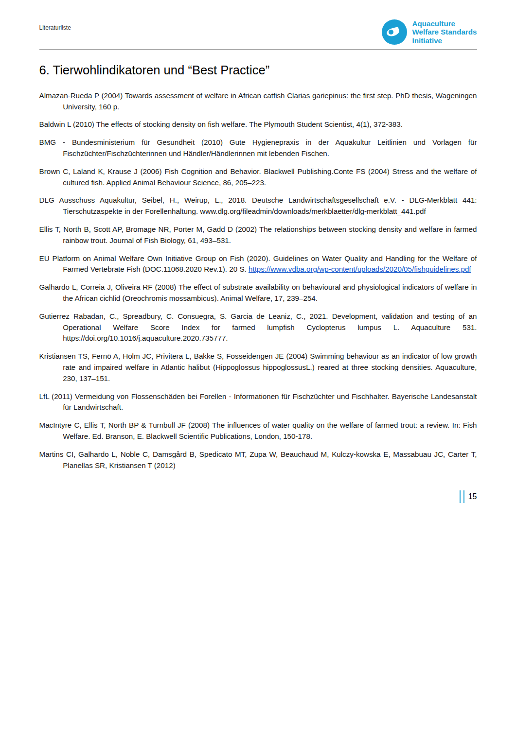Literaturliste
Aquaculture
Welfare Standards
Initiative
6. Tierwohlindikatoren und “Best Practice”
Almazan-Rueda P (2004) Towards assessment of welfare in African catfish Clarias gariepinus: the first step. PhD thesis, Wageningen University, 160 p.
Baldwin L (2010) The effects of stocking density on fish welfare. The Plymouth Student Scientist, 4(1), 372-383.
BMG - Bundesministerium für Gesundheit (2010) Gute Hygienepraxis in der Aquakultur Leitlinien und Vorlagen für Fischzüchter/Fischzüchterinnen und Händler/Händlerinnen mit lebenden Fischen.
Brown C, Laland K, Krause J (2006) Fish Cognition and Behavior. Blackwell Publishing.Conte FS (2004) Stress and the welfare of cultured fish. Applied Animal Behaviour Science, 86, 205–223.
DLG Ausschuss Aquakultur, Seibel, H., Weirup, L., 2018. Deutsche Landwirtschaftsgesellschaft e.V. - DLG-Merkblatt 441: Tierschutzaspekte in der Forellenhaltung. www.dlg.org/fileadmin/downloads/merkblaetter/dlg-merkblatt_441.pdf
Ellis T, North B, Scott AP, Bromage NR, Porter M, Gadd D (2002) The relationships between stocking density and welfare in farmed rainbow trout. Journal of Fish Biology, 61, 493–531.
EU Platform on Animal Welfare Own Initiative Group on Fish (2020). Guidelines on Water Quality and Handling for the Welfare of Farmed Vertebrate Fish (DOC.11068.2020 Rev.1). 20 S. https://www.vdba.org/wp-content/uploads/2020/05/fishguidelines.pdf
Galhardo L, Correia J, Oliveira RF (2008) The effect of substrate availability on behavioural and physiological indicators of welfare in the African cichlid (Oreochromis mossambicus). Animal Welfare, 17, 239–254.
Gutierrez Rabadan, C., Spreadbury, C. Consuegra, S. Garcia de Leaniz, C., 2021. Development, validation and testing of an Operational Welfare Score Index for farmed lumpfish Cyclopterus lumpus L. Aquaculture 531. https://doi.org/10.1016/j.aquaculture.2020.735777.
Kristiansen TS, Fernö A, Holm JC, Privitera L, Bakke S, Fosseidengen JE (2004) Swimming behaviour as an indicator of low growth rate and impaired welfare in Atlantic halibut (Hippoglossus hippoglossusL.) reared at three stocking densities. Aquaculture, 230, 137–151.
LfL (2011) Vermeidung von Flossenschäden bei Forellen - Informationen für Fischzüchter und Fischhalter. Bayerische Landesanstalt für Landwirtschaft.
MacIntyre C, Ellis T, North BP & Turnbull JF (2008) The influences of water quality on the welfare of farmed trout: a review. In: Fish Welfare. Ed. Branson, E. Blackwell Scientific Publications, London, 150-178.
Martins CI, Galhardo L, Noble C, Damsgård B, Spedicato MT, Zupa W, Beauchaud M, Kulczy-kowska E, Massabuau JC, Carter T, Planellas SR, Kristiansen T (2012)
15